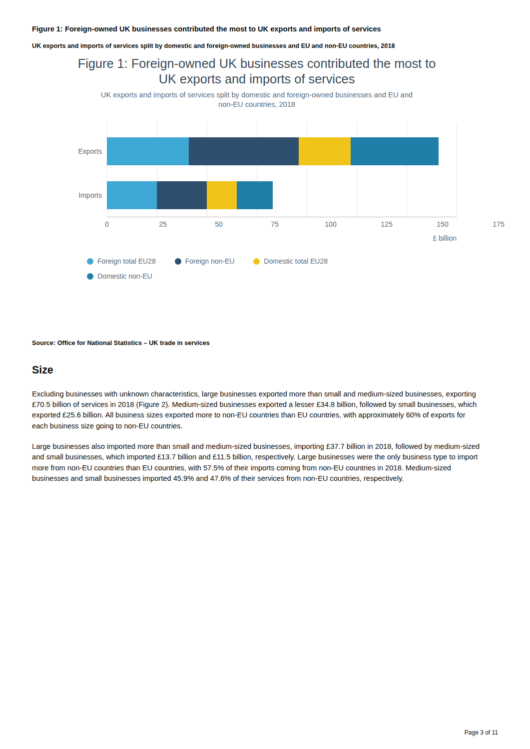Figure 1: Foreign-owned UK businesses contributed the most to UK exports and imports of services
UK exports and imports of services split by domestic and foreign-owned businesses and EU and non-EU countries, 2018
Figure 1: Foreign-owned UK businesses contributed the most to
UK exports and imports of services
UK exports and imports of services split by domestic and foreign-owned businesses and EU and
non-EU countries, 2018
Exports
Imports
0
25
50
75
100
125
150
175
£ billion
Foreign total EU28 Foreign non-EU Domestic total EU28
Domestic non-EU
Source: Office for National Statistics – UK trade in services
Size
Excluding businesses with unknown characteristics, large businesses exported more than small and medium-sized businesses, exporting £70.5 billion of services in 2018 (Figure 2). Medium-sized businesses exported a lesser £34.8 billion, followed by small businesses, which exported £25.6 billion. All business sizes exported more to non-EU countries than EU countries, with approximately 60% of exports for each business size going to non-EU countries.
Large businesses also imported more than small and medium-sized businesses, importing £37.7 billion in 2018, followed by medium-sized and small businesses, which imported £13.7 billion and £11.5 billion, respectively. Large businesses were the only business type to import more from non-EU countries than EU countries, with 57.5% of their imports coming from non-EU countries in 2018. Medium-sized businesses and small businesses imported 45.9% and 47.6% of their services from non-EU countries, respectively.
Page 3 of 11